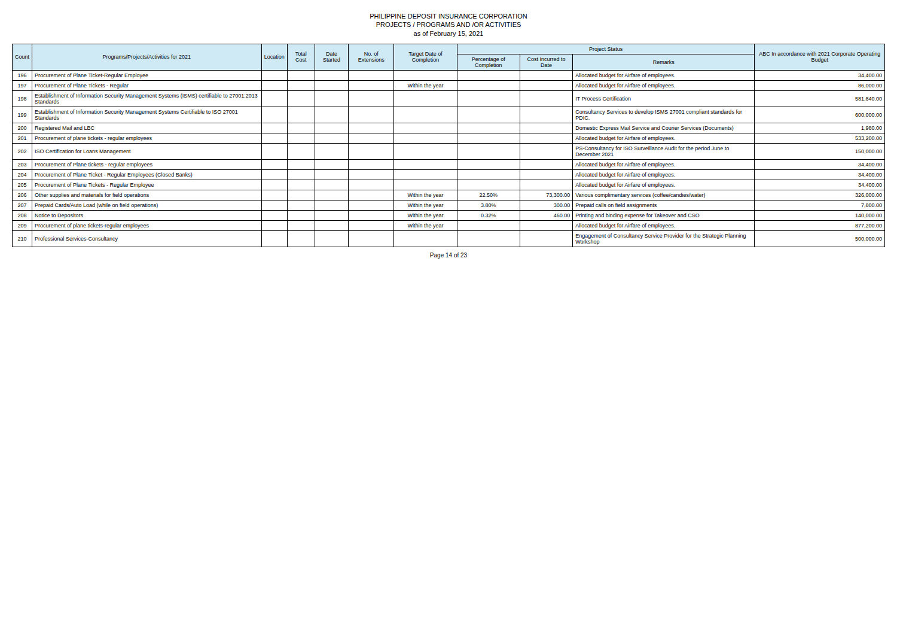PHILIPPINE DEPOSIT INSURANCE CORPORATION
PROJECTS / PROGRAMS AND /OR ACTIVITIES
as of February 15, 2021
| Count | Programs/Projects/Activities for 2021 | Location | Total Cost | Date Started | No. of Extensions | Target Date of Completion | Project Status | ABC In accordance with 2021 Corporate Operating Budget |
| --- | --- | --- | --- | --- | --- | --- | --- | --- |
| Percentage of Completion | Cost Incurred to Date | Remarks |
| 196 | Procurement of Plane Ticket-Regular Employee | | | | | | | | Allocated budget for Airfare of employees. | 34,400.00 |
| 197 | Procurement of Plane Tickets - Regular | | | | | Within the year | | | Allocated budget for Airfare of employees. | 86,000.00 |
| 198 | Establishment of Information Security Management Systems (ISMS) certifiable to 27001:2013 Standards | | | | | | | | IT Process Certification | 581,840.00 |
| 199 | Establishment of Information Security Management Systems Certifiable to ISO 27001 Standards | | | | | | | | Consultancy Services to develop ISMS 27001 compliant standards for PDIC. | 600,000.00 |
| 200 | Registered Mail and LBC | | | | | | | | Domestic Express Mail Service and Courier Services (Documents) | 1,980.00 |
| 201 | Procurement of plane tickets - regular employees | | | | | | | | Allocated budget for Airfare of employees. | 533,200.00 |
| 202 | ISO Certification for Loans Management | | | | | | | | PS-Consultancy for ISO Surveillance Audit for the period June to December 2021 | 150,000.00 |
| 203 | Procurement of Plane tickets - regular employees | | | | | | | | Allocated budget for Airfare of employees. | 34,400.00 |
| 204 | Procurement of Plane Ticket - Regular Employees (Closed Banks) | | | | | | | | Allocated budget for Airfare of employees. | 34,400.00 |
| 205 | Procurement of Plane Tickets - Regular Employee | | | | | | | | Allocated budget for Airfare of employees. | 34,400.00 |
| 206 | Other supplies and materials for field operations | | | | | Within the year | 22.50% | 73,300.00 | Various complimentary services (coffee/candies/water) | 326,000.00 |
| 207 | Prepaid Cards/Auto Load (while on field operations) | | | | | Within the year | 3.80% | 300.00 | Prepaid calls on field assignments | 7,800.00 |
| 208 | Notice to Depositors | | | | | Within the year | 0.32% | 460.00 | Printing and binding expense for Takeover and CSO | 140,000.00 |
| 209 | Procurement of plane tickets-regular employees | | | | | Within the year | | | Allocated budget for Airfare of employees. | 877,200.00 |
| 210 | Professional Services-Consultancy | | | | | | | | Engagement of Consultancy Service Provider for the Strategic Planning Workshop | 500,000.00 |
Page 14 of 23